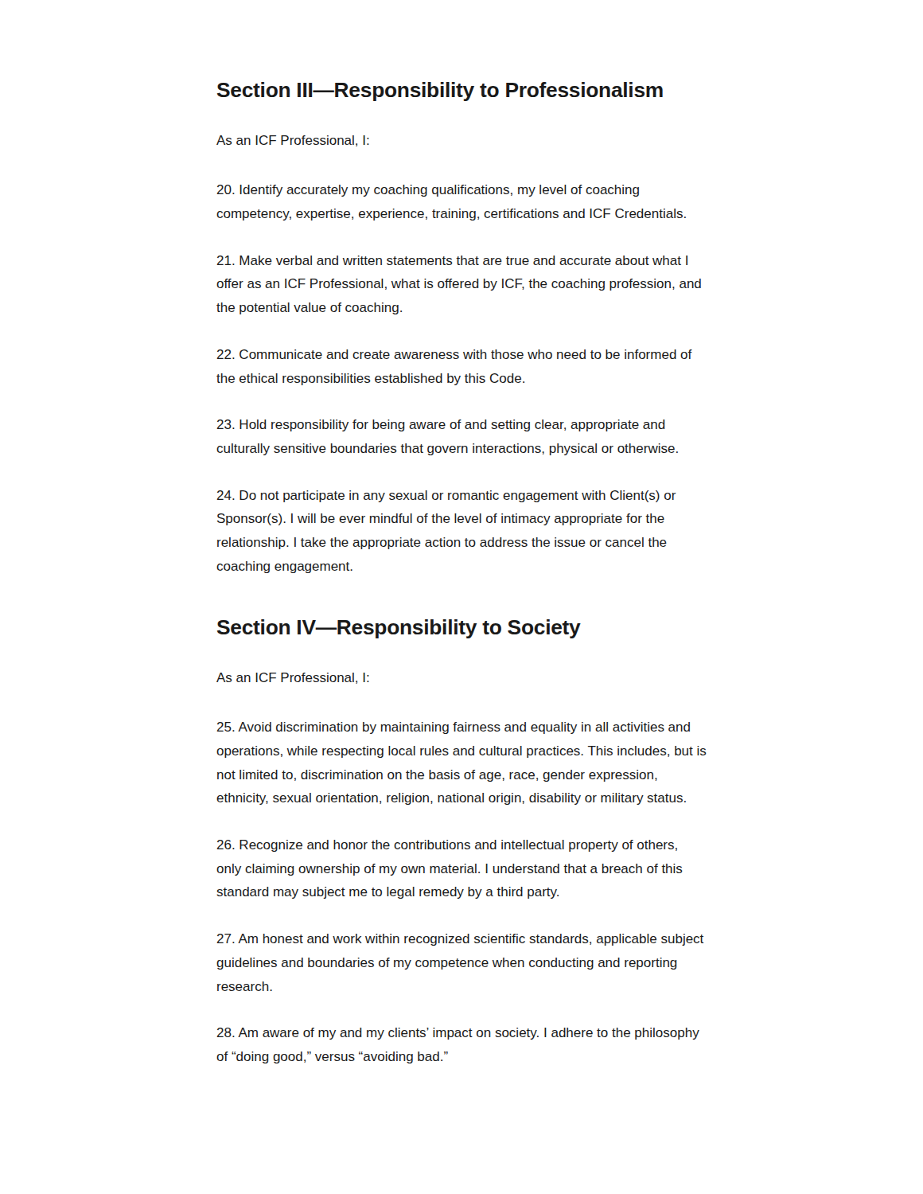Section III—Responsibility to Professionalism
As an ICF Professional, I:
20. Identify accurately my coaching qualifications, my level of coaching competency, expertise, experience, training, certifications and ICF Credentials.
21. Make verbal and written statements that are true and accurate about what I offer as an ICF Professional, what is offered by ICF, the coaching profession, and the potential value of coaching.
22. Communicate and create awareness with those who need to be informed of the ethical responsibilities established by this Code.
23. Hold responsibility for being aware of and setting clear, appropriate and culturally sensitive boundaries that govern interactions, physical or otherwise.
24. Do not participate in any sexual or romantic engagement with Client(s) or Sponsor(s). I will be ever mindful of the level of intimacy appropriate for the relationship. I take the appropriate action to address the issue or cancel the coaching engagement.
Section IV—Responsibility to Society
As an ICF Professional, I:
25. Avoid discrimination by maintaining fairness and equality in all activities and operations, while respecting local rules and cultural practices. This includes, but is not limited to, discrimination on the basis of age, race, gender expression, ethnicity, sexual orientation, religion, national origin, disability or military status.
26. Recognize and honor the contributions and intellectual property of others, only claiming ownership of my own material. I understand that a breach of this standard may subject me to legal remedy by a third party.
27. Am honest and work within recognized scientific standards, applicable subject guidelines and boundaries of my competence when conducting and reporting research.
28. Am aware of my and my clients’ impact on society. I adhere to the philosophy of “doing good,” versus “avoiding bad.”